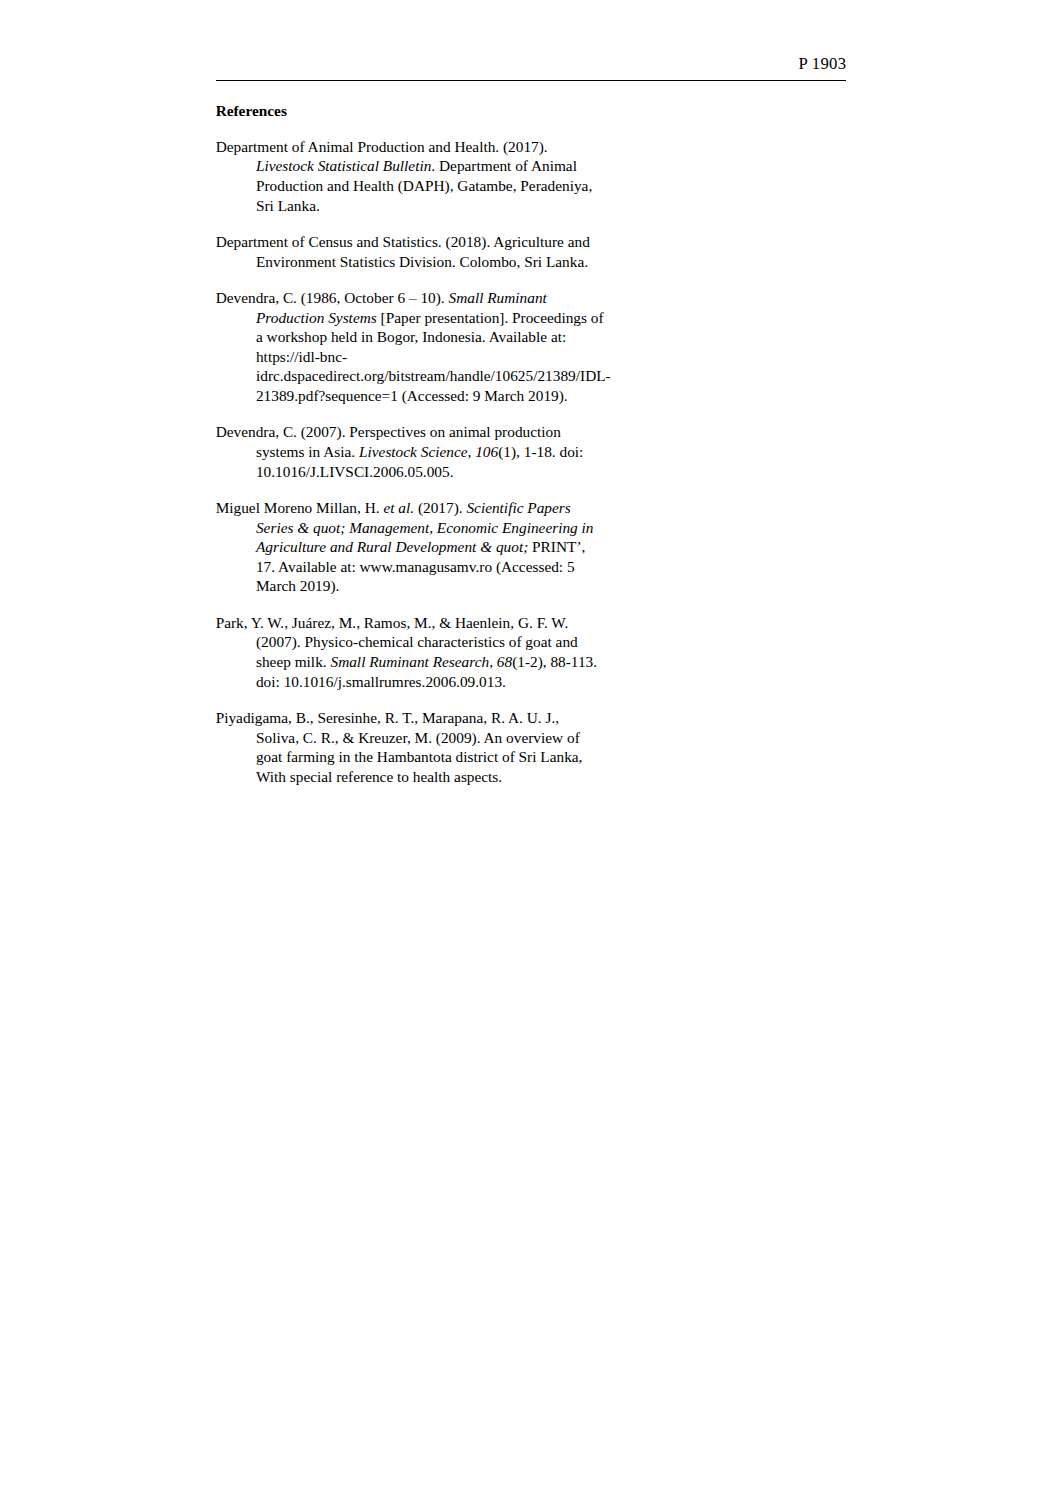P 1903
References
Department of Animal Production and Health. (2017). Livestock Statistical Bulletin. Department of Animal Production and Health (DAPH), Gatambe, Peradeniya, Sri Lanka.
Department of Census and Statistics. (2018). Agriculture and Environment Statistics Division. Colombo, Sri Lanka.
Devendra, C. (1986, October 6 – 10). Small Ruminant Production Systems [Paper presentation]. Proceedings of a workshop held in Bogor, Indonesia. Available at: https://idl-bnc-idrc.dspacedirect.org/bitstream/handle/10625/21389/IDL-21389.pdf?sequence=1 (Accessed: 9 March 2019).
Devendra, C. (2007). Perspectives on animal production systems in Asia. Livestock Science, 106(1), 1-18. doi: 10.1016/J.LIVSCI.2006.05.005.
Miguel Moreno Millan, H. et al. (2017). Scientific Papers Series & quot; Management, Economic Engineering in Agriculture and Rural Development & quot; PRINT’, 17. Available at: www.managusamv.ro (Accessed: 5 March 2019).
Park, Y. W., Juárez, M., Ramos, M., & Haenlein, G. F. W. (2007). Physico-chemical characteristics of goat and sheep milk. Small Ruminant Research, 68(1-2), 88-113. doi: 10.1016/j.smallrumres.2006.09.013.
Piyadigama, B., Seresinhe, R. T., Marapana, R. A. U. J., Soliva, C. R., & Kreuzer, M. (2009). An overview of goat farming in the Hambantota district of Sri Lanka, With special reference to health aspects.